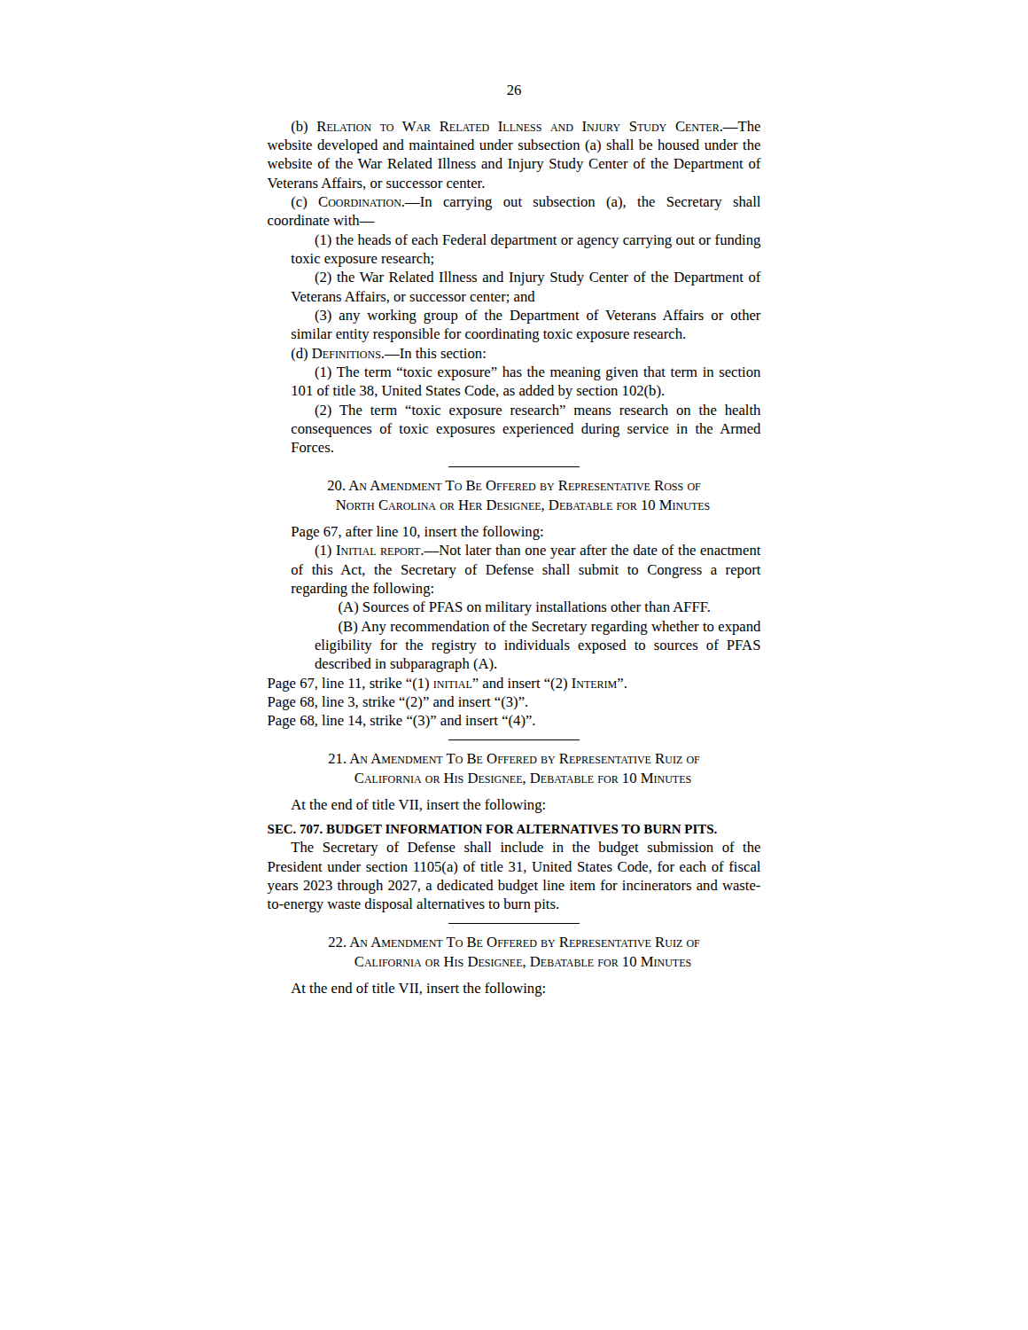26
(b) Relation to War Related Illness and Injury Study Center.—The website developed and maintained under subsection (a) shall be housed under the website of the War Related Illness and Injury Study Center of the Department of Veterans Affairs, or successor center.
(c) Coordination.—In carrying out subsection (a), the Secretary shall coordinate with—
(1) the heads of each Federal department or agency carrying out or funding toxic exposure research;
(2) the War Related Illness and Injury Study Center of the Department of Veterans Affairs, or successor center; and
(3) any working group of the Department of Veterans Affairs or other similar entity responsible for coordinating toxic exposure research.
(d) Definitions.—In this section:
(1) The term “toxic exposure” has the meaning given that term in section 101 of title 38, United States Code, as added by section 102(b).
(2) The term “toxic exposure research” means research on the health consequences of toxic exposures experienced during service in the Armed Forces.
20. An Amendment To Be Offered by Representative Ross ofNorth Carolina or Her Designee, Debatable for 10 Minutes
Page 67, after line 10, insert the following:
(1) Initial report.—Not later than one year after the date of the enactment of this Act, the Secretary of Defense shall submit to Congress a report regarding the following:
(A) Sources of PFAS on military installations other than AFFF.
(B) Any recommendation of the Secretary regarding whether to expand eligibility for the registry to individuals exposed to sources of PFAS described in subparagraph (A).
Page 67, line 11, strike “(1) initial” and insert “(2) Interim”.
Page 68, line 3, strike “(2)” and insert “(3)”.
Page 68, line 14, strike “(3)” and insert “(4)”.
21. An Amendment To Be Offered by Representative Ruiz ofCalifornia or His Designee, Debatable for 10 Minutes
At the end of title VII, insert the following:
SEC. 707. BUDGET INFORMATION FOR ALTERNATIVES TO BURN PITS.
The Secretary of Defense shall include in the budget submission of the President under section 1105(a) of title 31, United States Code, for each of fiscal years 2023 through 2027, a dedicated budget line item for incinerators and waste-to-energy waste disposal alternatives to burn pits.
22. An Amendment To Be Offered by Representative Ruiz ofCalifornia or His Designee, Debatable for 10 Minutes
At the end of title VII, insert the following: